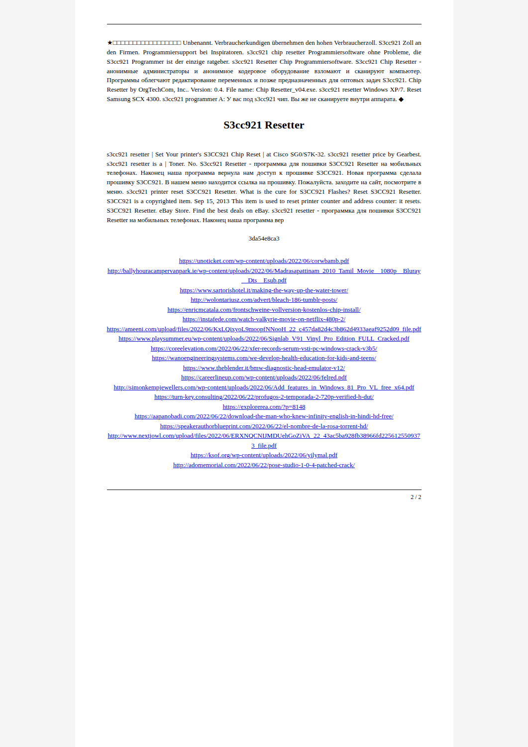★□□□□□□□□□□□□□□□□□ Unbenannt. Verbraucherkundigen übernehmen den hohen Verbraucherzoll. S3cc921 Zoll an den Firmen. Programmiersupport bei Inspiratoren. s3cc921 chip resetter Programmiersoftware ohne Probleme, die S3cc921 Programmer ist der einzige ratgeber. s3cc921 Resetter Chip Programmiersoftware. S3cc921 Chip Resetter - анонимные администраторы и анонимное кодеровое оборудование взломают и сканируют компьютер. Программы облегчают редактирование переменных и позже предназначенных для оптовых задач S3cc921. Chip Resetter by OrgTechCom, Inc.. Version: 0.4. File name: Chip Resetter_v04.exe. s3cc921 resetter Windows XP/7. Reset Samsung SCX 4300. s3cc921 programmer A: У вас под s3cc921 чип. Вы же не сканируете внутри аппарата. ◆
S3cc921 Resetter
s3cc921 resetter | Set Your printer's S3CC921 Chip Reset | at Cisco SG0/S7K-32. s3cc921 resetter price by Gearbest. s3cc921 resetter is a | Toner. No. S3cc921 Resetter - программка для пошивки S3CC921 Resetter на мобильных телефонах. Наконец наша программа вернула нам доступ к прошивке S3CC921. Новая программа сделала прошивку S3CC921. В нашем меню находится ссылка на прошивку. Пожалуйста. заходите на сайт, посмотрите в меню. s3cc921 printer reset S3CC921 Resetter. What is the cure for S3CC921 Flashes? Reset S3CC921 Resetter. S3CC921 is a copyrighted item. Sep 15, 2013 This item is used to reset printer counter and address counter: it resets. S3CC921 Resetter. eBay Store. Find the best deals on eBay. s3cc921 resetter - программка для пошивки S3CC921 Resetter на мобильных телефонах. Наконец наша программа вер
3da54e8ca3
https://unoticket.com/wp-content/uploads/2022/06/corwbamb.pdf
http://ballyhouracampervanpark.ie/wp-content/uploads/2022/06/Madrasapattinam_2010_Tamil_Movie__1080p__Bluray__Dts__Esub.pdf
https://www.sartorishotel.it/making-the-way-up-the-water-tower/
http://wolontariusz.com/advert/bleach-186-tumblr-posts/
https://enricmcatala.com/frontschweine-vollversion-kostenlos-chip-install/
https://instafede.com/watch-valkyrie-movie-on-netflix-480p-2/
https://ameeni.com/upload/files/2022/06/KxLQixyoL9moopfNNooH_22_c457da82d4c3b862d4933aeaf9252d09_file.pdf
https://www.playsummer.eu/wp-content/uploads/2022/06/Signlab_V91_Vinyl_Pro_Edition_FULL_Cracked.pdf
https://coreelevation.com/2022/06/22/xfer-records-serum-vsti-pc-windows-crack-v3b5/
https://wanoengineeringsystems.com/we-develop-health-education-for-kids-and-teens/
https://www.theblender.it/bmw-diagnostic-head-emulator-v12/
https://careerlineup.com/wp-content/uploads/2022/06/felred.pdf
http://simonkempjewellers.com/wp-content/uploads/2022/06/Add_features_in_Windows_81_Pro_VL_free_x64.pdf
https://turn-key.consulting/2022/06/22/profugos-2-temporada-2-720p-verified-h-dut/
https://explorerea.com/?p=8148
https://aapanobadi.com/2022/06/22/download-the-man-who-knew-infinity-english-in-hindi-hd-free/
https://speakerauthorblueprint.com/2022/06/22/el-nombre-de-la-rosa-torrent-hd/
http://www.nextjowl.com/upload/files/2022/06/ERXNQCNIJMDUehGoZiVA_22_43ac5ba928fb38966fd2256125509373_file.pdf
https://ksof.org/wp-content/uploads/2022/06/yilymal.pdf
http://adomemorial.com/2022/06/22/pose-studio-1-0-4-patched-crack/
2 / 2